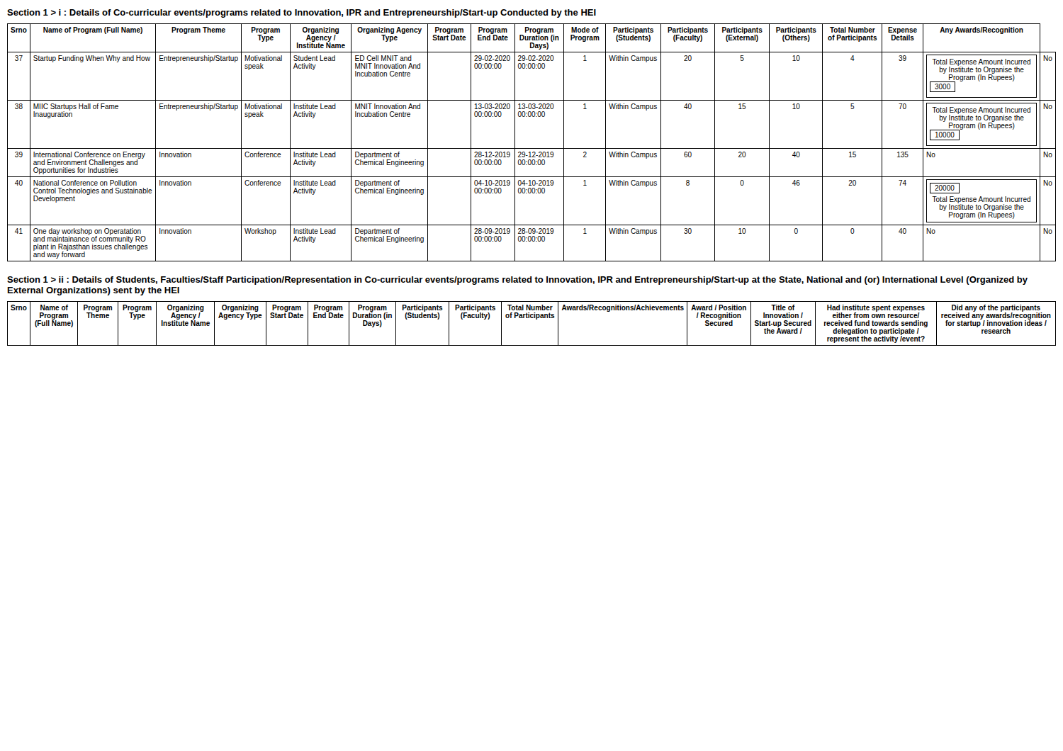Section 1 > i : Details of Co-curricular events/programs related to Innovation, IPR and Entrepreneurship/Start-up Conducted by the HEI
| Srno | Name of Program (Full Name) | Program Theme | Program Type | Organizing Agency / Institute Name | Organizing Agency Type | Program Start Date | Program End Date | Program Duration (in Days) | Mode of Program | Participants (Students) | Participants (Faculty) | Participants (External) | Participants (Others) | Total Number of Participants | Expense Details | Any Awards/Recognition |
| --- | --- | --- | --- | --- | --- | --- | --- | --- | --- | --- | --- | --- | --- | --- | --- | --- |
| 37 | Startup Funding When Why and How | Entrepreneurship/Startup | Motivational speak | Student Lead Activity | ED Cell MNIT and MNIT Innovation And Incubation Centre | | 29-02-2020 00:00:00 | 29-02-2020 00:00:00 | 1 | Within Campus | 20 | 5 | 10 | 4 | 39 | Total Expense Amount Incurred by Institute to Organise the Program (In Rupees) 3000 | No |
| 38 | MIIC Startups Hall of Fame Inauguration | Entrepreneurship/Startup | Motivational speak | Institute Lead Activity | MNIT Innovation And Incubation Centre | | 13-03-2020 00:00:00 | 13-03-2020 00:00:00 | 1 | Within Campus | 40 | 15 | 10 | 5 | 70 | Total Expense Amount Incurred by Institute to Organise the Program (In Rupees) 10000 | No |
| 39 | International Conference on Energy and Environment Challenges and Opportunities for Industries | Innovation | Conference | Institute Lead Activity | Department of Chemical Engineering | | 28-12-2019 00:00:00 | 29-12-2019 00:00:00 | 2 | Within Campus | 60 | 20 | 40 | 15 | 135 | No | No |
| 40 | National Conference on Pollution Control Technologies and Sustainable Development | Innovation | Conference | Institute Lead Activity | Department of Chemical Engineering | | 04-10-2019 00:00:00 | 04-10-2019 00:00:00 | 1 | Within Campus | 8 | 0 | 46 | 20 | 74 | 20000 Total Expense Amount Incurred by Institute to Organise the Program (In Rupees) | No |
| 41 | One day workshop on Operatation and maintainance of community RO plant in Rajasthan issues challenges and way forward | Innovation | Workshop | Institute Lead Activity | Department of Chemical Engineering | | 28-09-2019 00:00:00 | 28-09-2019 00:00:00 | 1 | Within Campus | 30 | 10 | 0 | 0 | 40 | No | No |
Section 1 > ii : Details of Students, Faculties/Staff Participation/Representation in Co-curricular events/programs related to Innovation, IPR and Entrepreneurship/Start-up at the State, National and (or) International Level (Organized by External Organizations) sent by the HEI
| Srno | Name of Program (Full Name) | Program Theme | Program Type | Organizing Agency / Institute Name | Organizing Agency Type | Program Start Date | Program End Date | Program Duration (in Days) | Participants (Students) | Participants (Faculty) | Total Number of Participants | Awards/Recognitions/Achievements | Award / Position / Recognition Secured | Title of Innovation / Start-up Secured the Award / | Had institute spent expenses either from own resource/ received fund towards sending delegation to participate / represent the activity /event? | Did any of the participants received any awards/recognition for startup / innovation ideas / research |
| --- | --- | --- | --- | --- | --- | --- | --- | --- | --- | --- | --- | --- | --- | --- | --- | --- |